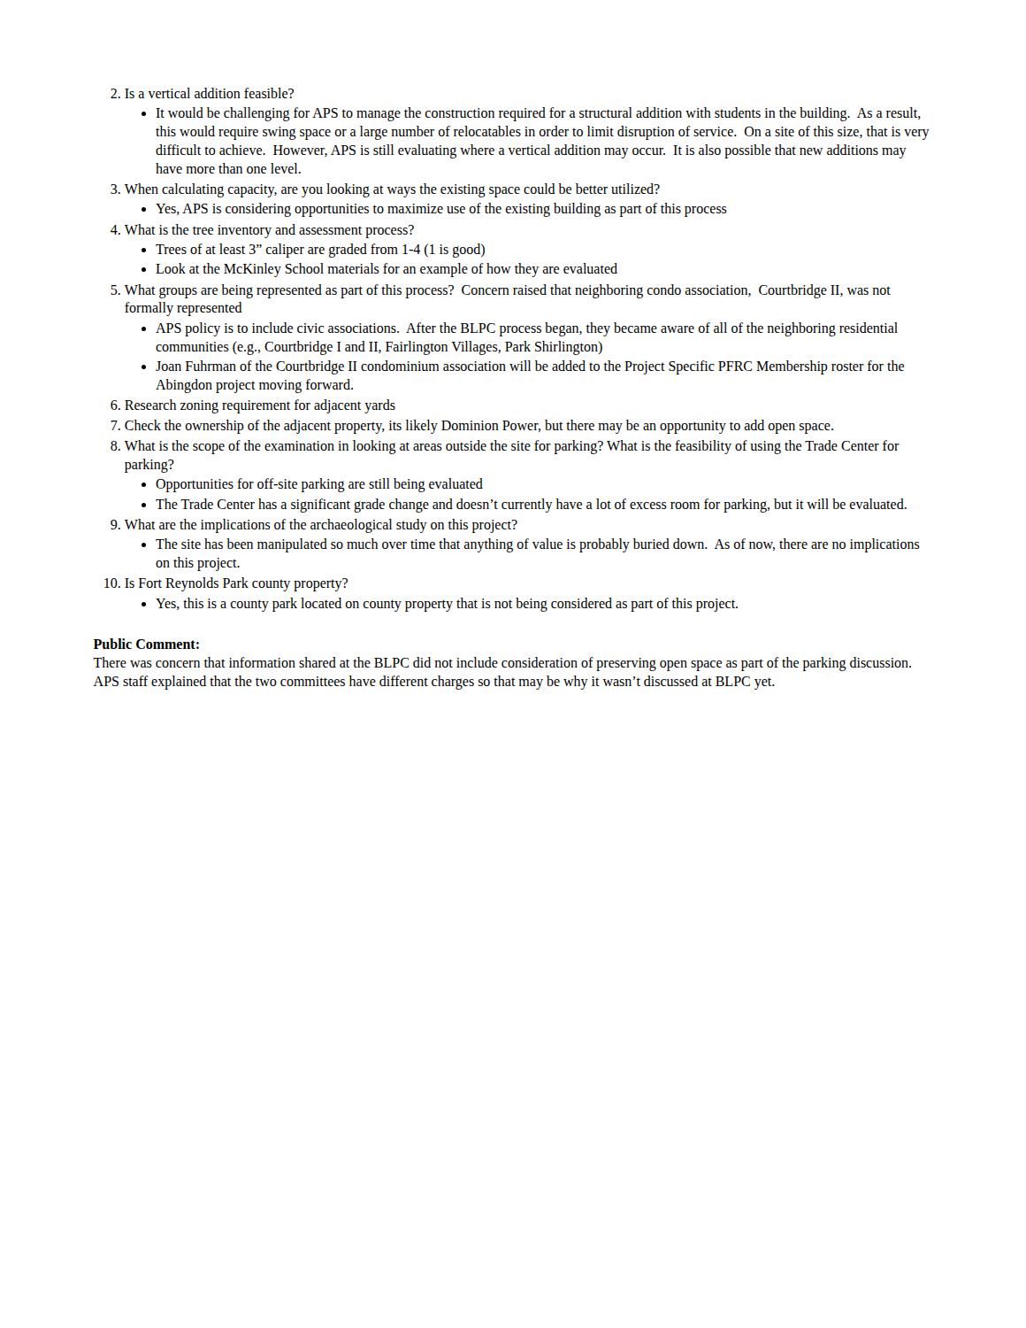Is a vertical addition feasible?
It would be challenging for APS to manage the construction required for a structural addition with students in the building. As a result, this would require swing space or a large number of relocatables in order to limit disruption of service. On a site of this size, that is very difficult to achieve. However, APS is still evaluating where a vertical addition may occur. It is also possible that new additions may have more than one level.
When calculating capacity, are you looking at ways the existing space could be better utilized?
Yes, APS is considering opportunities to maximize use of the existing building as part of this process
What is the tree inventory and assessment process?
Trees of at least 3” caliper are graded from 1-4 (1 is good)
Look at the McKinley School materials for an example of how they are evaluated
What groups are being represented as part of this process? Concern raised that neighboring condo association, Courtbridge II, was not formally represented
APS policy is to include civic associations. After the BLPC process began, they became aware of all of the neighboring residential communities (e.g., Courtbridge I and II, Fairlington Villages, Park Shirlington)
Joan Fuhrman of the Courtbridge II condominium association will be added to the Project Specific PFRC Membership roster for the Abingdon project moving forward.
Research zoning requirement for adjacent yards
Check the ownership of the adjacent property, its likely Dominion Power, but there may be an opportunity to add open space.
What is the scope of the examination in looking at areas outside the site for parking? What is the feasibility of using the Trade Center for parking?
Opportunities for off-site parking are still being evaluated
The Trade Center has a significant grade change and doesn’t currently have a lot of excess room for parking, but it will be evaluated.
What are the implications of the archaeological study on this project?
The site has been manipulated so much over time that anything of value is probably buried down. As of now, there are no implications on this project.
Is Fort Reynolds Park county property?
Yes, this is a county park located on county property that is not being considered as part of this project.
Public Comment:
There was concern that information shared at the BLPC did not include consideration of preserving open space as part of the parking discussion. APS staff explained that the two committees have different charges so that may be why it wasn’t discussed at BLPC yet.